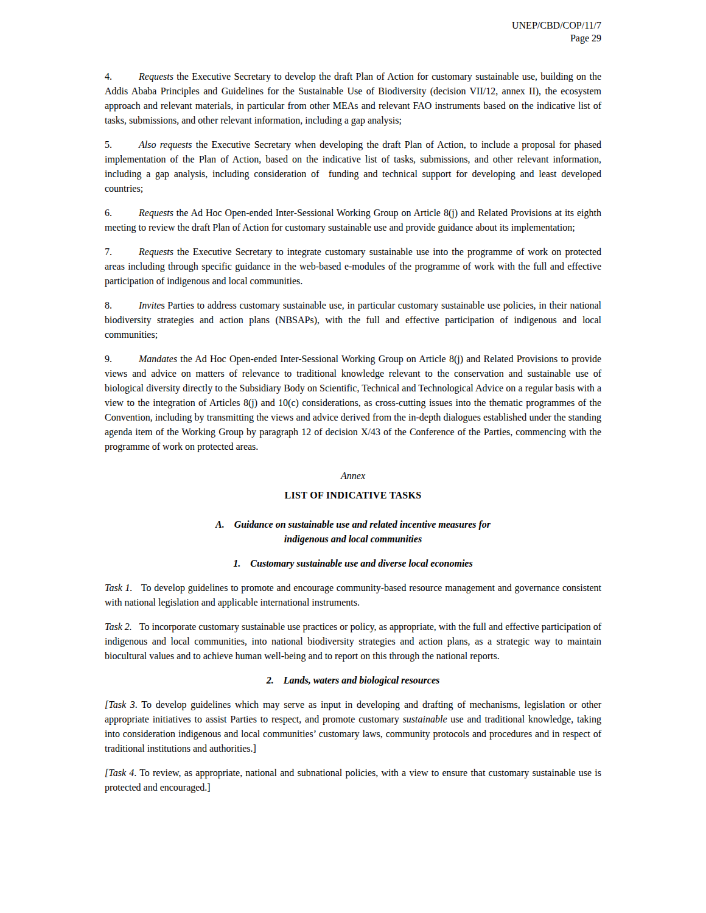UNEP/CBD/COP/11/7
Page 29
4. Requests the Executive Secretary to develop the draft Plan of Action for customary sustainable use, building on the Addis Ababa Principles and Guidelines for the Sustainable Use of Biodiversity (decision VII/12, annex II), the ecosystem approach and relevant materials, in particular from other MEAs and relevant FAO instruments based on the indicative list of tasks, submissions, and other relevant information, including a gap analysis;
5. Also requests the Executive Secretary when developing the draft Plan of Action, to include a proposal for phased implementation of the Plan of Action, based on the indicative list of tasks, submissions, and other relevant information, including a gap analysis, including consideration of funding and technical support for developing and least developed countries;
6. Requests the Ad Hoc Open-ended Inter-Sessional Working Group on Article 8(j) and Related Provisions at its eighth meeting to review the draft Plan of Action for customary sustainable use and provide guidance about its implementation;
7. Requests the Executive Secretary to integrate customary sustainable use into the programme of work on protected areas including through specific guidance in the web-based e-modules of the programme of work with the full and effective participation of indigenous and local communities.
8. Invites Parties to address customary sustainable use, in particular customary sustainable use policies, in their national biodiversity strategies and action plans (NBSAPs), with the full and effective participation of indigenous and local communities;
9. Mandates the Ad Hoc Open-ended Inter-Sessional Working Group on Article 8(j) and Related Provisions to provide views and advice on matters of relevance to traditional knowledge relevant to the conservation and sustainable use of biological diversity directly to the Subsidiary Body on Scientific, Technical and Technological Advice on a regular basis with a view to the integration of Articles 8(j) and 10(c) considerations, as cross-cutting issues into the thematic programmes of the Convention, including by transmitting the views and advice derived from the in-depth dialogues established under the standing agenda item of the Working Group by paragraph 12 of decision X/43 of the Conference of the Parties, commencing with the programme of work on protected areas.
Annex
LIST OF INDICATIVE TASKS
A. Guidance on sustainable use and related incentive measures for
indigenous and local communities
1. Customary sustainable use and diverse local economies
Task 1. To develop guidelines to promote and encourage community-based resource management and governance consistent with national legislation and applicable international instruments.
Task 2. To incorporate customary sustainable use practices or policy, as appropriate, with the full and effective participation of indigenous and local communities, into national biodiversity strategies and action plans, as a strategic way to maintain biocultural values and to achieve human well-being and to report on this through the national reports.
2. Lands, waters and biological resources
[Task 3. To develop guidelines which may serve as input in developing and drafting of mechanisms, legislation or other appropriate initiatives to assist Parties to respect, and promote customary sustainable use and traditional knowledge, taking into consideration indigenous and local communities’ customary laws, community protocols and procedures and in respect of traditional institutions and authorities.]
[Task 4. To review, as appropriate, national and subnational policies, with a view to ensure that customary sustainable use is protected and encouraged.]